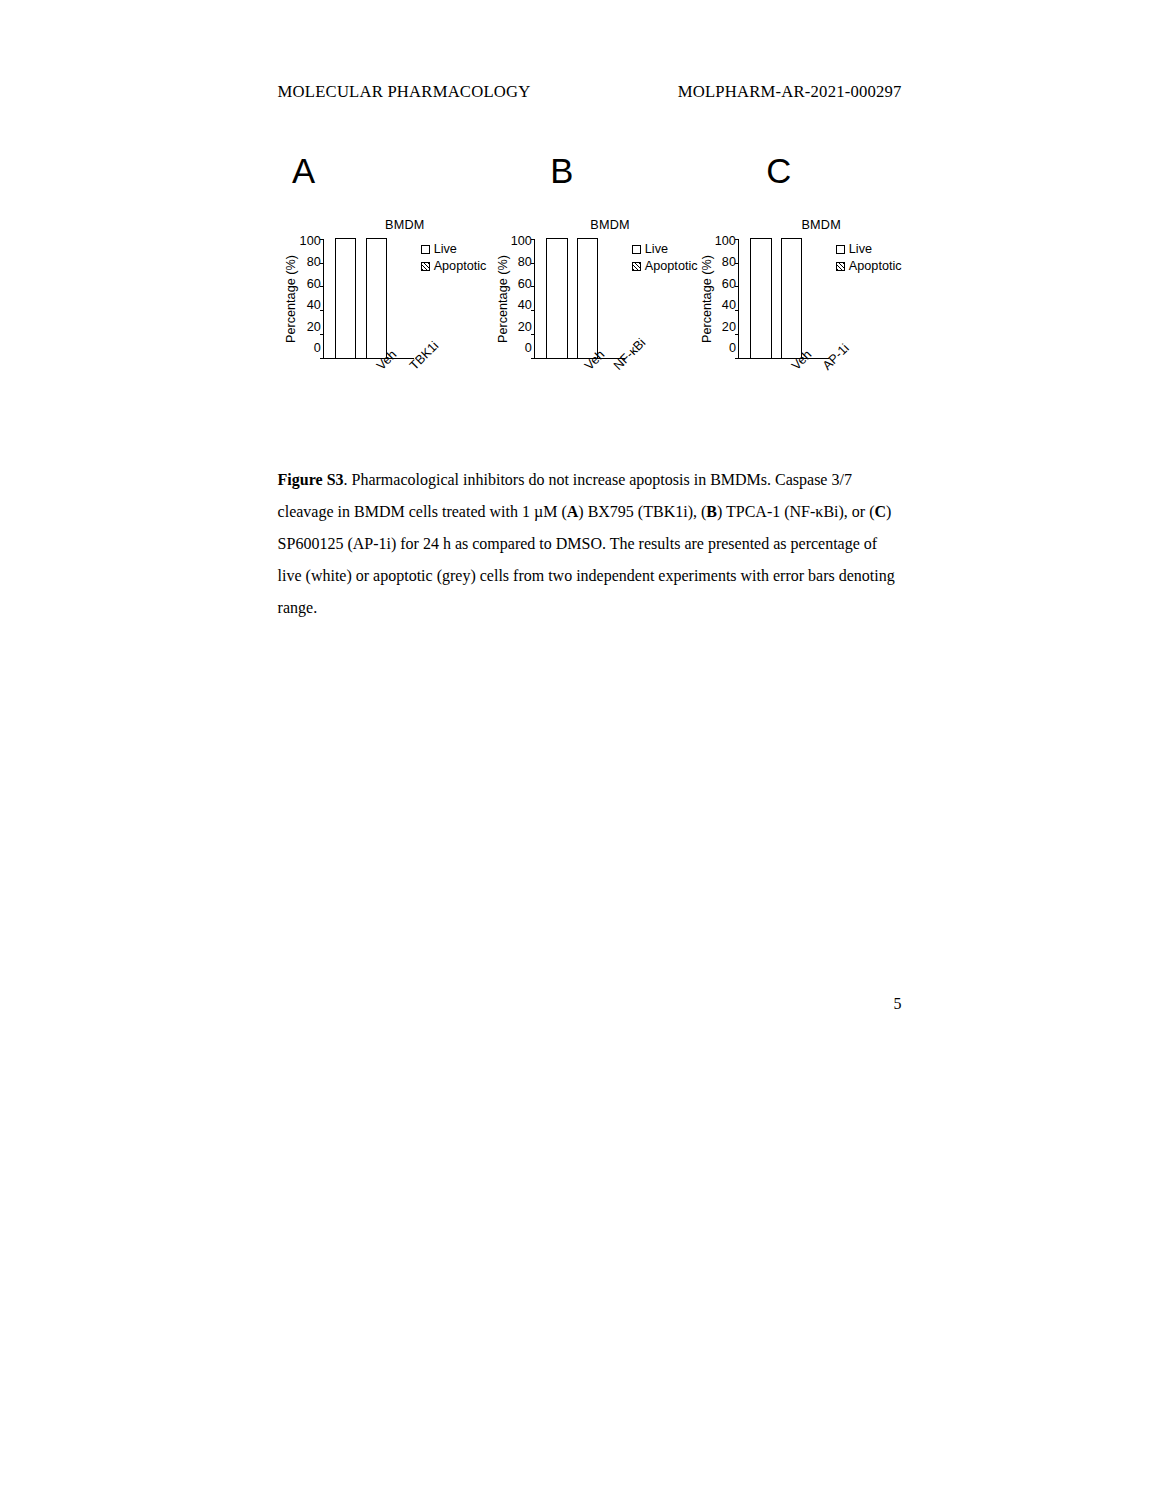Molecular Pharmacology
MOLPHARM-AR-2021-000297
A
B
C
BMDM
Percentage (%)
100 80 60 40 20 0
Live
Apoptotic
Veh
TBK1i
BMDM
Percentage (%)
100 80 60 40 20 0
Live
Apoptotic
Veh
NF-κBi
BMDM
Percentage (%)
100 80 60 40 20 0
Live
Apoptotic
Veh
AP-1i
Figure S3. Pharmacological inhibitors do not increase apoptosis in BMDMs. Caspase 3/7 cleavage in BMDM cells treated with 1 µM (A) BX795 (TBK1i), (B) TPCA-1 (NF-κBi), or (C) SP600125 (AP-1i) for 24 h as compared to DMSO. The results are presented as percentage of live (white) or apoptotic (grey) cells from two independent experiments with error bars denoting range.
5